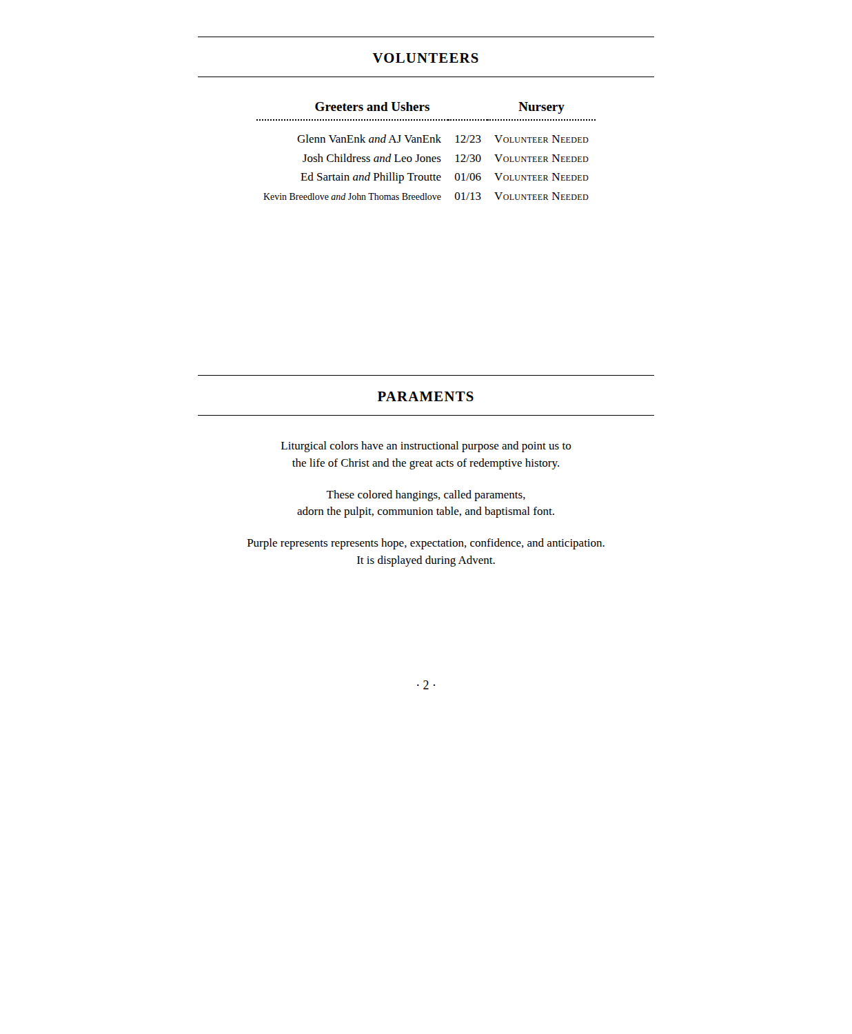VOLUNTEERS
| Greeters and Ushers | Nursery |
| --- | --- |
| Glenn VanEnk and AJ VanEnk | 12/23 | Volunteer Needed |
| Josh Childress and Leo Jones | 12/30 | Volunteer Needed |
| Ed Sartain and Phillip Troutte | 01/06 | Volunteer Needed |
| Kevin Breedlove and John Thomas Breedlove | 01/13 | Volunteer Needed |
PARAMENTS
Liturgical colors have an instructional purpose and point us to
the life of Christ and the great acts of redemptive history.
These colored hangings, called paraments,
adorn the pulpit, communion table, and baptismal font.
Purple represents represents hope, expectation, confidence, and anticipation.
It is displayed during Advent.
· 2 ·